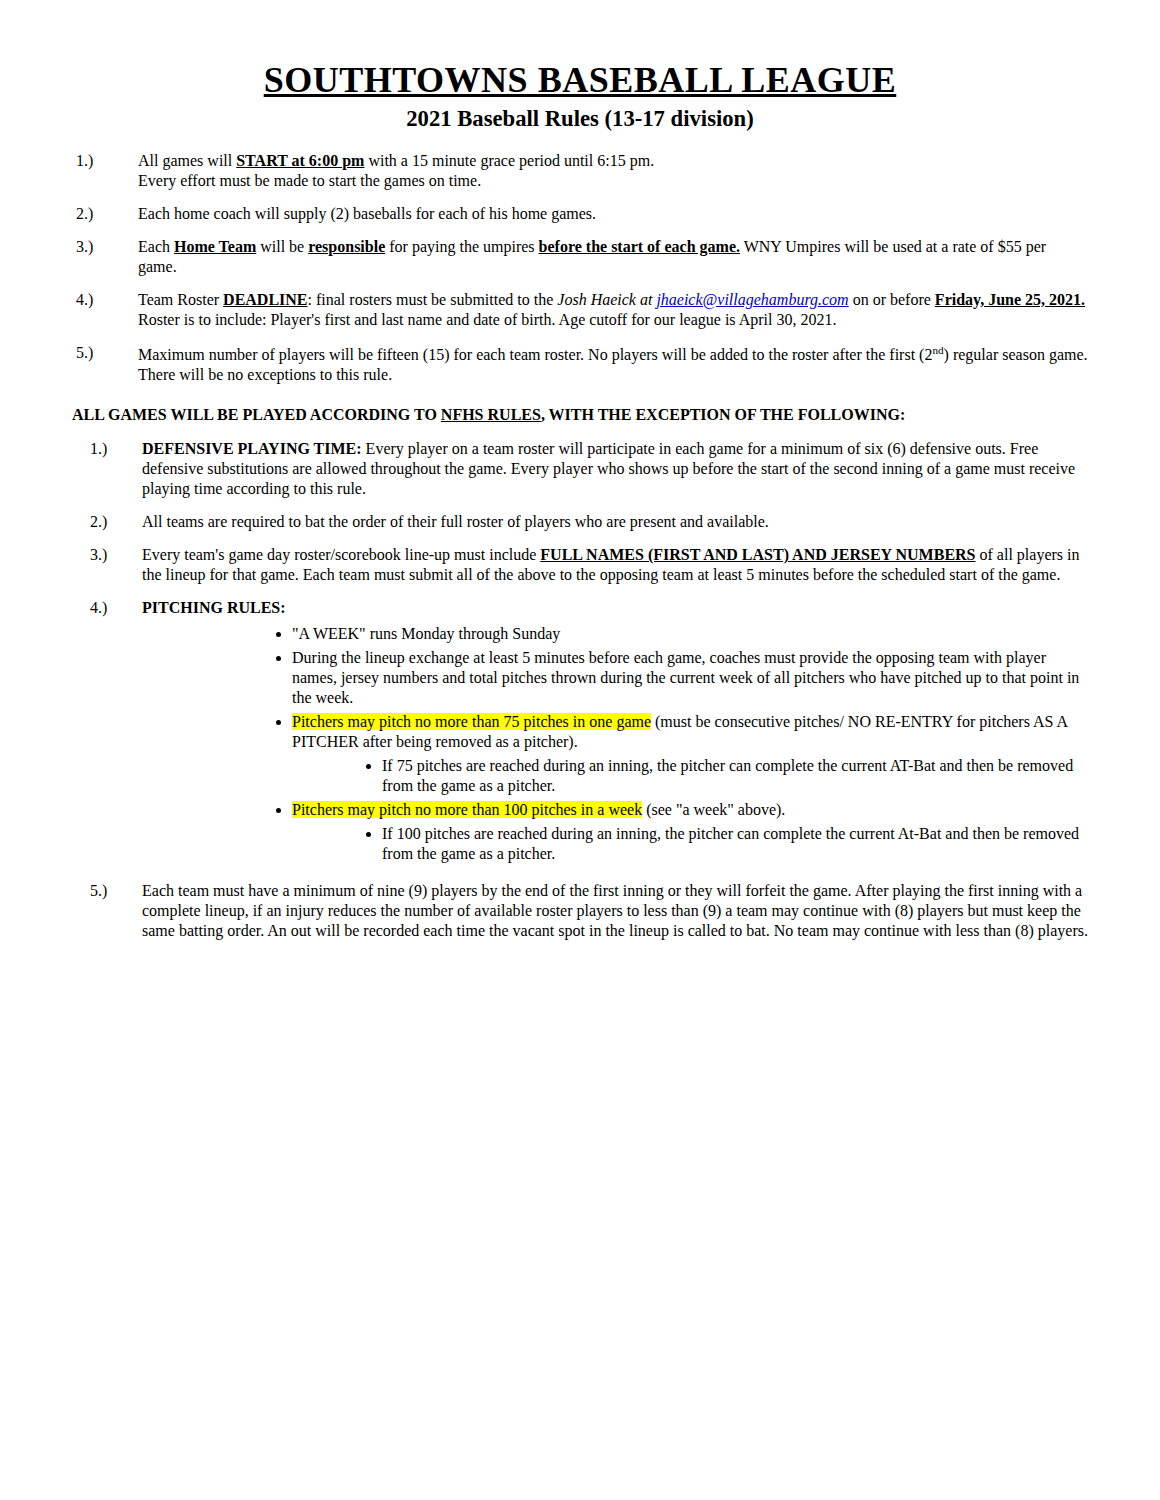SOUTHTOWNS BASEBALL LEAGUE
2021 Baseball Rules (13-17 division)
1.)
All games will START at 6:00 pm with a 15 minute grace period until 6:15 pm.
Every effort must be made to start the games on time.
2.)
Each home coach will supply (2) baseballs for each of his home games.
3.)
Each Home Team will be responsible for paying the umpires before the start of each game. WNY Umpires will be used at a rate of $55 per game.
4.)
Team Roster DEADLINE: final rosters must be submitted to the Josh Haeick at jhaeick@villagehamburg.com on or before Friday, June 25, 2021. Roster is to include: Player's first and last name and date of birth. Age cutoff for our league is April 30, 2021.
5.)
Maximum number of players will be fifteen (15) for each team roster. No players will be added to the roster after the first (2nd) regular season game. There will be no exceptions to this rule.
ALL GAMES WILL BE PLAYED ACCORDING TO NFHS RULES, WITH THE EXCEPTION OF THE FOLLOWING:
1.)
DEFENSIVE PLAYING TIME: Every player on a team roster will participate in each game for a minimum of six (6) defensive outs. Free defensive substitutions are allowed throughout the game. Every player who shows up before the start of the second inning of a game must receive playing time according to this rule.
2.)
All teams are required to bat the order of their full roster of players who are present and available.
3.)
Every team's game day roster/scorebook line-up must include FULL NAMES (FIRST AND LAST) AND JERSEY NUMBERS of all players in the lineup for that game. Each team must submit all of the above to the opposing team at least 5 minutes before the scheduled start of the game.
4.)
PITCHING RULES:
"A WEEK" runs Monday through Sunday
During the lineup exchange at least 5 minutes before each game, coaches must provide the opposing team with player names, jersey numbers and total pitches thrown during the current week of all pitchers who have pitched up to that point in the week.
Pitchers may pitch no more than 75 pitches in one game (must be consecutive pitches/ NO RE-ENTRY for pitchers AS A PITCHER after being removed as a pitcher).
If 75 pitches are reached during an inning, the pitcher can complete the current AT-Bat and then be removed from the game as a pitcher.
Pitchers may pitch no more than 100 pitches in a week (see "a week" above).
If 100 pitches are reached during an inning, the pitcher can complete the current At-Bat and then be removed from the game as a pitcher.
5.)
Each team must have a minimum of nine (9) players by the end of the first inning or they will forfeit the game. After playing the first inning with a complete lineup, if an injury reduces the number of available roster players to less than (9) a team may continue with (8) players but must keep the same batting order. An out will be recorded each time the vacant spot in the lineup is called to bat. No team may continue with less than (8) players.